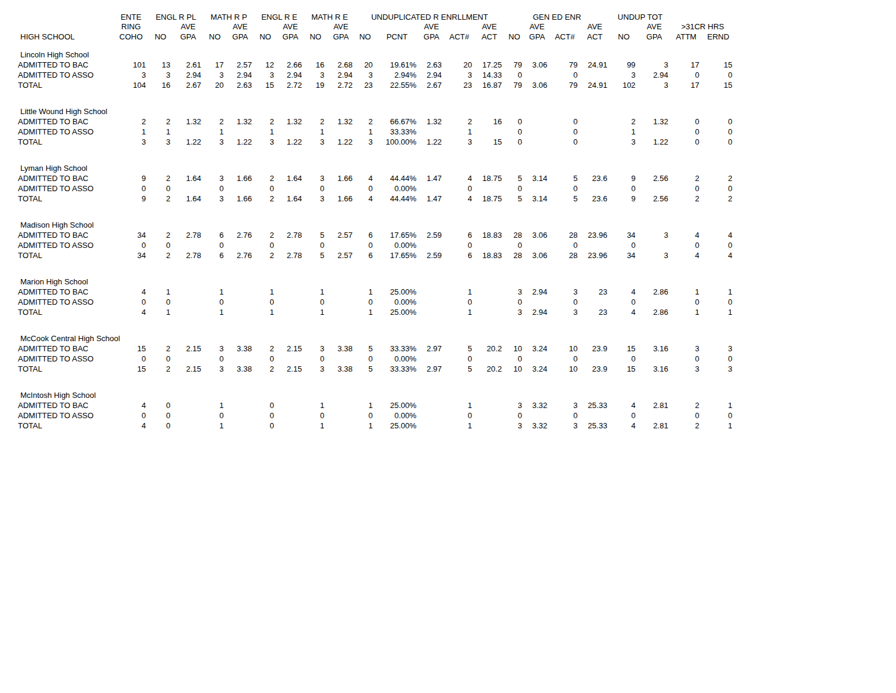| | ENTE | ENGL R PL | MATH R P | ENGL R E | MATH R E | UNDUPLICATED R ENRLLMENT | GEN ED ENR | UNDUP TOT | |
| --- | --- | --- | --- | --- | --- | --- | --- | --- | --- |
| | RING | | AVE | | AVE | | AVE | | AVE | | | AVE | | AVE | | AVE | | AVE | | AVE | >31CR HRS |
| HIGH SCHOOL | COHO | NO | GPA | NO | GPA | NO | GPA | NO | GPA | NO | PCNT | GPA | ACT# | ACT | NO | GPA | ACT# | ACT | NO | GPA | ATTM | ERND |
| Lincoln High School |
| ADMITTED TO BAC | 101 | 13 | 2.61 | 17 | 2.57 | 12 | 2.66 | 16 | 2.68 | 20 | 19.61% | 2.63 | 20 | 17.25 | 79 | 3.06 | 79 | 24.91 | 99 | 3 | 17 | 15 |
| ADMITTED TO ASSO | 3 | 3 | 2.94 | 3 | 2.94 | 3 | 2.94 | 3 | 2.94 | 3 | 2.94% | 2.94 | 3 | 14.33 | 0 | | 0 | | 3 | 2.94 | 0 | 0 |
| TOTAL | 104 | 16 | 2.67 | 20 | 2.63 | 15 | 2.72 | 19 | 2.72 | 23 | 22.55% | 2.67 | 23 | 16.87 | 79 | 3.06 | 79 | 24.91 | 102 | 3 | 17 | 15 |
| Little Wound High School |
| ADMITTED TO BAC | 2 | 2 | 1.32 | 2 | 1.32 | 2 | 1.32 | 2 | 1.32 | 2 | 66.67% | 1.32 | 2 | 16 | 0 | | 0 | | 2 | 1.32 | 0 | 0 |
| ADMITTED TO ASSO | 1 | 1 | | 1 | | 1 | | 1 | | 1 | 33.33% | | 1 | | 0 | | 0 | | 1 | | 0 | 0 |
| TOTAL | 3 | 3 | 1.22 | 3 | 1.22 | 3 | 1.22 | 3 | 1.22 | 3 | 100.00% | 1.22 | 3 | 15 | 0 | | 0 | | 3 | 1.22 | 0 | 0 |
| Lyman High School |
| ADMITTED TO BAC | 9 | 2 | 1.64 | 3 | 1.66 | 2 | 1.64 | 3 | 1.66 | 4 | 44.44% | 1.47 | 4 | 18.75 | 5 | 3.14 | 5 | 23.6 | 9 | 2.56 | 2 | 2 |
| ADMITTED TO ASSO | 0 | 0 | | 0 | | 0 | | 0 | | 0 | 0.00% | | 0 | | 0 | | 0 | | 0 | | 0 | 0 |
| TOTAL | 9 | 2 | 1.64 | 3 | 1.66 | 2 | 1.64 | 3 | 1.66 | 4 | 44.44% | 1.47 | 4 | 18.75 | 5 | 3.14 | 5 | 23.6 | 9 | 2.56 | 2 | 2 |
| Madison High School |
| ADMITTED TO BAC | 34 | 2 | 2.78 | 6 | 2.76 | 2 | 2.78 | 5 | 2.57 | 6 | 17.65% | 2.59 | 6 | 18.83 | 28 | 3.06 | 28 | 23.96 | 34 | 3 | 4 | 4 |
| ADMITTED TO ASSO | 0 | 0 | | 0 | | 0 | | 0 | | 0 | 0.00% | | 0 | | 0 | | 0 | | 0 | | 0 | 0 |
| TOTAL | 34 | 2 | 2.78 | 6 | 2.76 | 2 | 2.78 | 5 | 2.57 | 6 | 17.65% | 2.59 | 6 | 18.83 | 28 | 3.06 | 28 | 23.96 | 34 | 3 | 4 | 4 |
| Marion High School |
| ADMITTED TO BAC | 4 | 1 | | 1 | | 1 | | 1 | | 1 | 25.00% | | 1 | | 3 | 2.94 | 3 | 23 | 4 | 2.86 | 1 | 1 |
| ADMITTED TO ASSO | 0 | 0 | | 0 | | 0 | | 0 | | 0 | 0.00% | | 0 | | 0 | | 0 | | 0 | | 0 | 0 |
| TOTAL | 4 | 1 | | 1 | | 1 | | 1 | | 1 | 25.00% | | 1 | | 3 | 2.94 | 3 | 23 | 4 | 2.86 | 1 | 1 |
| McCook Central High School |
| ADMITTED TO BAC | 15 | 2 | 2.15 | 3 | 3.38 | 2 | 2.15 | 3 | 3.38 | 5 | 33.33% | 2.97 | 5 | 20.2 | 10 | 3.24 | 10 | 23.9 | 15 | 3.16 | 3 | 3 |
| ADMITTED TO ASSO | 0 | 0 | | 0 | | 0 | | 0 | | 0 | 0.00% | | 0 | | 0 | | 0 | | 0 | | 0 | 0 |
| TOTAL | 15 | 2 | 2.15 | 3 | 3.38 | 2 | 2.15 | 3 | 3.38 | 5 | 33.33% | 2.97 | 5 | 20.2 | 10 | 3.24 | 10 | 23.9 | 15 | 3.16 | 3 | 3 |
| McIntosh High School |
| ADMITTED TO BAC | 4 | 0 | | 1 | | 0 | | 1 | | 1 | 25.00% | | 1 | | 3 | 3.32 | 3 | 25.33 | 4 | 2.81 | 2 | 1 |
| ADMITTED TO ASSO | 0 | 0 | | 0 | | 0 | | 0 | | 0 | 0.00% | | 0 | | 0 | | 0 | | 0 | | 0 | 0 |
| TOTAL | 4 | 0 | | 1 | | 0 | | 1 | | 1 | 25.00% | | 1 | | 3 | 3.32 | 3 | 25.33 | 4 | 2.81 | 2 | 1 |